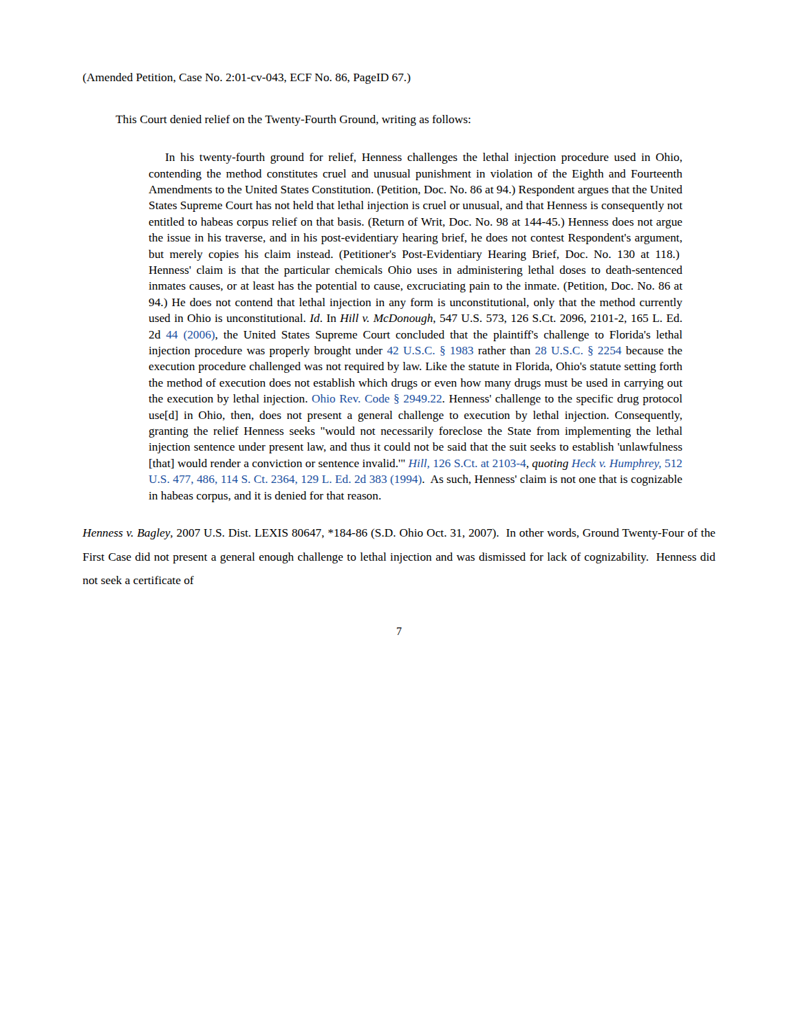(Amended Petition, Case No. 2:01-cv-043, ECF No. 86, PageID 67.)
This Court denied relief on the Twenty-Fourth Ground, writing as follows:
In his twenty-fourth ground for relief, Henness challenges the lethal injection procedure used in Ohio, contending the method constitutes cruel and unusual punishment in violation of the Eighth and Fourteenth Amendments to the United States Constitution. (Petition, Doc. No. 86 at 94.) Respondent argues that the United States Supreme Court has not held that lethal injection is cruel or unusual, and that Henness is consequently not entitled to habeas corpus relief on that basis. (Return of Writ, Doc. No. 98 at 144-45.) Henness does not argue the issue in his traverse, and in his post-evidentiary hearing brief, he does not contest Respondent's argument, but merely copies his claim instead. (Petitioner's Post-Evidentiary Hearing Brief, Doc. No. 130 at 118.) Henness' claim is that the particular chemicals Ohio uses in administering lethal doses to death-sentenced inmates causes, or at least has the potential to cause, excruciating pain to the inmate. (Petition, Doc. No. 86 at 94.) He does not contend that lethal injection in any form is unconstitutional, only that the method currently used in Ohio is unconstitutional. Id. In Hill v. McDonough, 547 U.S. 573, 126 S.Ct. 2096, 2101-2, 165 L. Ed. 2d 44 (2006), the United States Supreme Court concluded that the plaintiff's challenge to Florida's lethal injection procedure was properly brought under 42 U.S.C. § 1983 rather than 28 U.S.C. § 2254 because the execution procedure challenged was not required by law. Like the statute in Florida, Ohio's statute setting forth the method of execution does not establish which drugs or even how many drugs must be used in carrying out the execution by lethal injection. Ohio Rev. Code § 2949.22. Henness' challenge to the specific drug protocol use[d] in Ohio, then, does not present a general challenge to execution by lethal injection. Consequently, granting the relief Henness seeks "would not necessarily foreclose the State from implementing the lethal injection sentence under present law, and thus it could not be said that the suit seeks to establish 'unlawfulness [that] would render a conviction or sentence invalid.'" Hill, 126 S.Ct. at 2103-4, quoting Heck v. Humphrey, 512 U.S. 477, 486, 114 S. Ct. 2364, 129 L. Ed. 2d 383 (1994). As such, Henness' claim is not one that is cognizable in habeas corpus, and it is denied for that reason.
Henness v. Bagley, 2007 U.S. Dist. LEXIS 80647, *184-86 (S.D. Ohio Oct. 31, 2007). In other words, Ground Twenty-Four of the First Case did not present a general enough challenge to lethal injection and was dismissed for lack of cognizability. Henness did not seek a certificate of
7